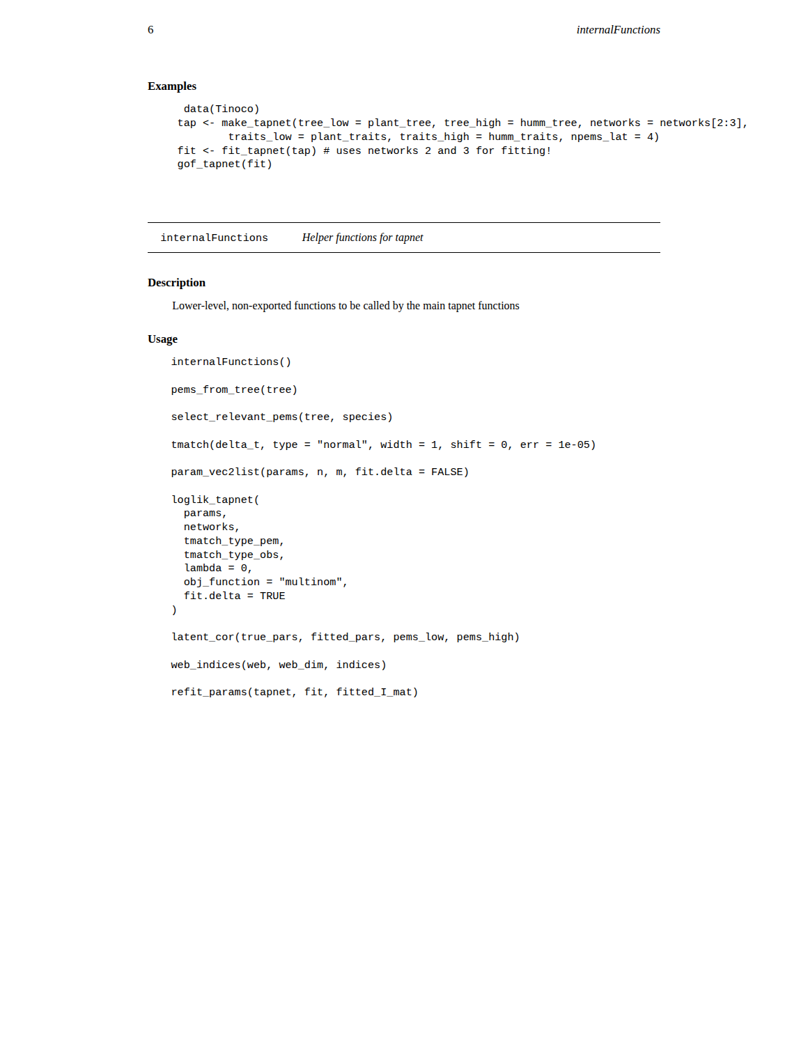6 internalFunctions
Examples
  data(Tinoco)
 tap <- make_tapnet(tree_low = plant_tree, tree_high = humm_tree, networks = networks[2:3],
         traits_low = plant_traits, traits_high = humm_traits, npems_lat = 4)
 fit <- fit_tapnet(tap) # uses networks 2 and 3 for fitting!
 gof_tapnet(fit)
| internalFunctions | Helper functions for tapnet |
Description
Lower-level, non-exported functions to be called by the main tapnet functions
Usage
internalFunctions()

pems_from_tree(tree)

select_relevant_pems(tree, species)

tmatch(delta_t, type = "normal", width = 1, shift = 0, err = 1e-05)

param_vec2list(params, n, m, fit.delta = FALSE)

loglik_tapnet(
  params,
  networks,
  tmatch_type_pem,
  tmatch_type_obs,
  lambda = 0,
  obj_function = "multinom",
  fit.delta = TRUE
)

latent_cor(true_pars, fitted_pars, pems_low, pems_high)

web_indices(web, web_dim, indices)

refit_params(tapnet, fit, fitted_I_mat)